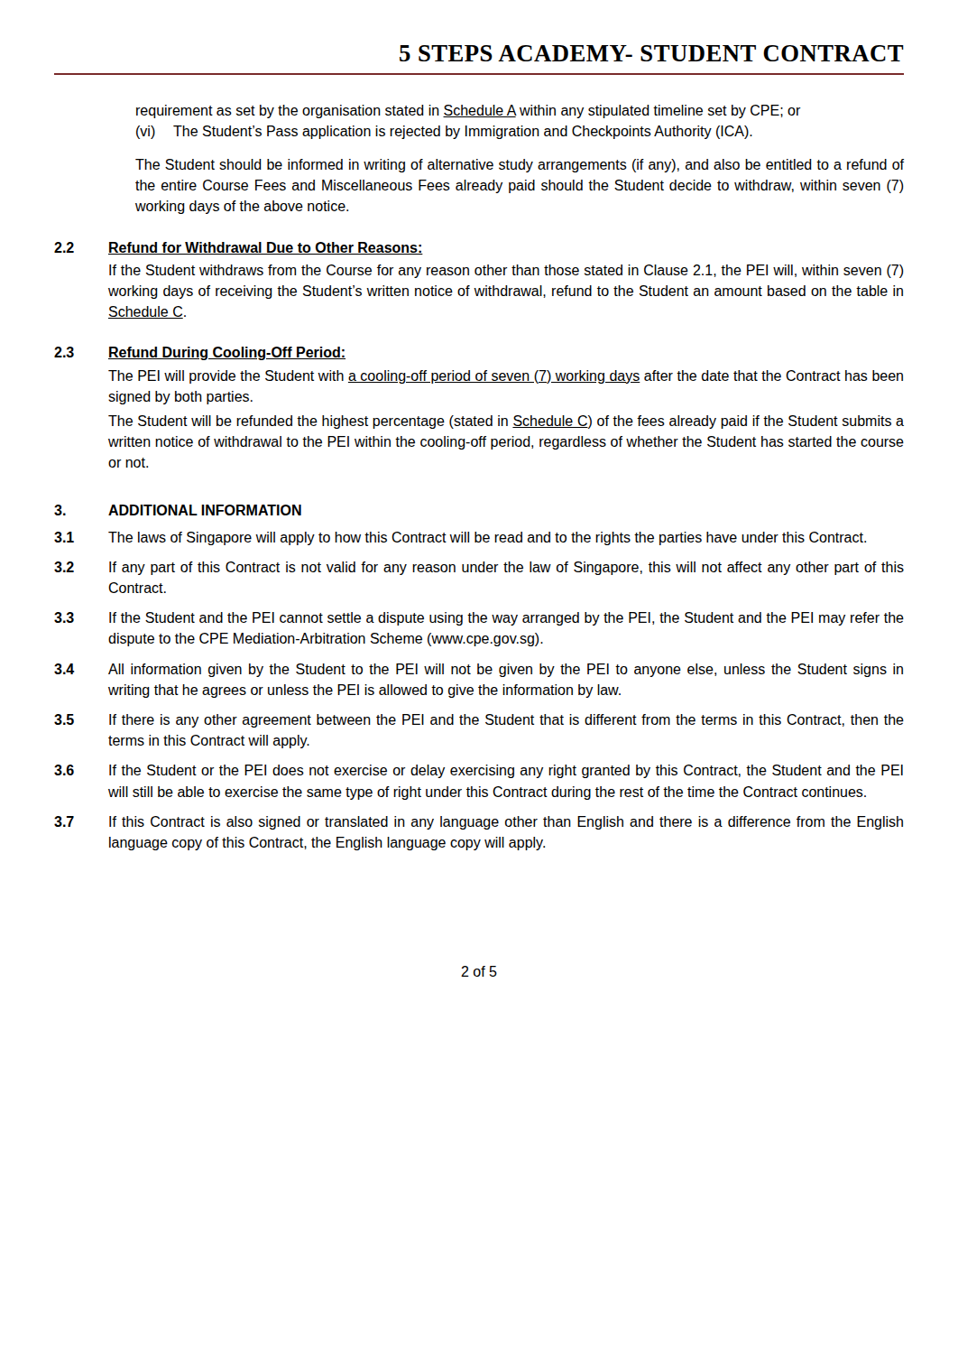5 STEPS ACADEMY- STUDENT CONTRACT
requirement as set by the organisation stated in Schedule A within any stipulated timeline set by CPE; or
(vi)
The Student’s Pass application is rejected by Immigration and Checkpoints Authority (ICA).
The Student should be informed in writing of alternative study arrangements (if any), and also be entitled to a refund of the entire Course Fees and Miscellaneous Fees already paid should the Student decide to withdraw, within seven (7) working days of the above notice.
2.2
Refund for Withdrawal Due to Other Reasons:
If the Student withdraws from the Course for any reason other than those stated in Clause 2.1, the PEI will, within seven (7) working days of receiving the Student’s written notice of withdrawal, refund to the Student an amount based on the table in Schedule C.
2.3
Refund During Cooling-Off Period:
The PEI will provide the Student with a cooling-off period of seven (7) working days after the date that the Contract has been signed by both parties.
The Student will be refunded the highest percentage (stated in Schedule C) of the fees already paid if the Student submits a written notice of withdrawal to the PEI within the cooling-off period, regardless of whether the Student has started the course or not.
3.
ADDITIONAL INFORMATION
3.1
The laws of Singapore will apply to how this Contract will be read and to the rights the parties have under this Contract.
3.2
If any part of this Contract is not valid for any reason under the law of Singapore, this will not affect any other part of this Contract.
3.3
If the Student and the PEI cannot settle a dispute using the way arranged by the PEI, the Student and the PEI may refer the dispute to the CPE Mediation-Arbitration Scheme (www.cpe.gov.sg).
3.4
All information given by the Student to the PEI will not be given by the PEI to anyone else, unless the Student signs in writing that he agrees or unless the PEI is allowed to give the information by law.
3.5
If there is any other agreement between the PEI and the Student that is different from the terms in this Contract, then the terms in this Contract will apply.
3.6
If the Student or the PEI does not exercise or delay exercising any right granted by this Contract, the Student and the PEI will still be able to exercise the same type of right under this Contract during the rest of the time the Contract continues.
3.7
If this Contract is also signed or translated in any language other than English and there is a difference from the English language copy of this Contract, the English language copy will apply.
2 of 5